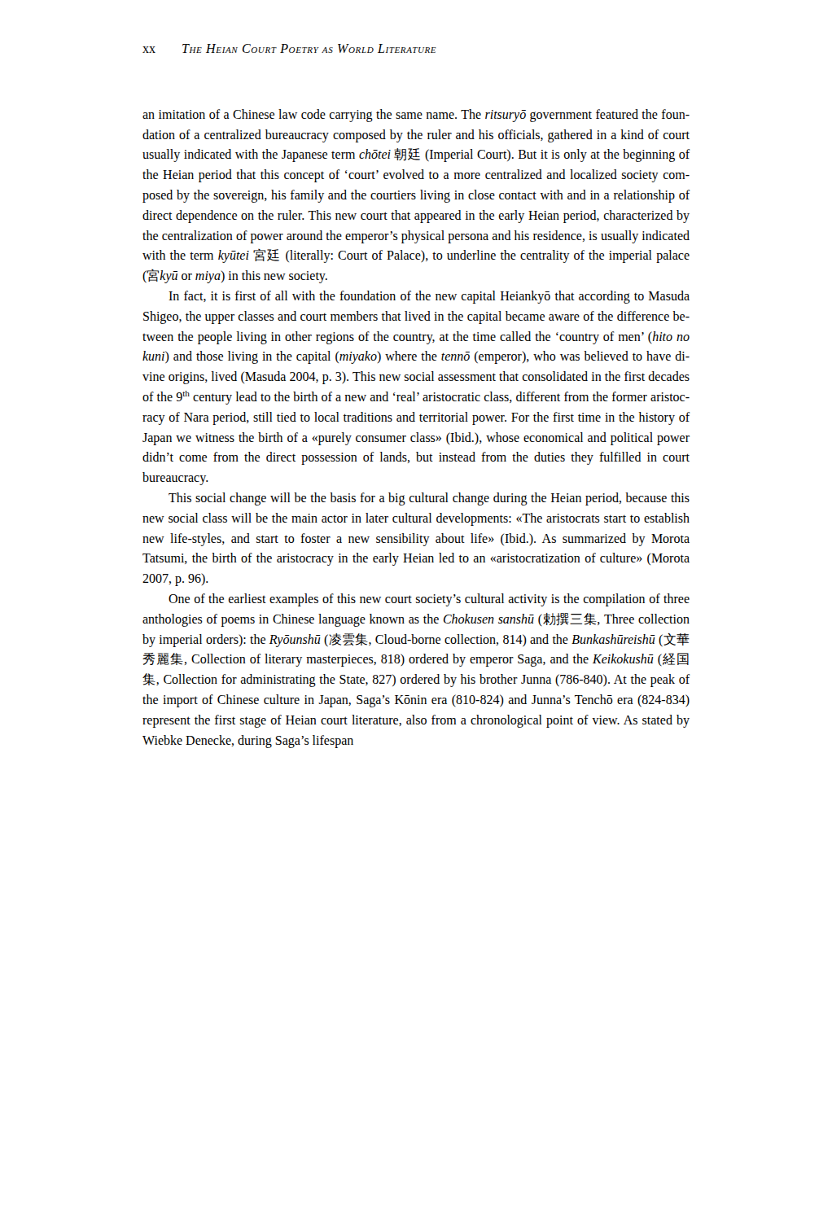xx The Heian Court Poetry as World Literature
an imitation of a Chinese law code carrying the same name. The ritsuryō government featured the foundation of a centralized bureaucracy composed by the ruler and his officials, gathered in a kind of court usually indicated with the Japanese term chōtei 朝廷 (Imperial Court). But it is only at the beginning of the Heian period that this concept of ‘court’ evolved to a more centralized and localized society composed by the sovereign, his family and the courtiers living in close contact with and in a relationship of direct dependence on the ruler. This new court that appeared in the early Heian period, characterized by the centralization of power around the emperor’s physical persona and his residence, is usually indicated with the term kyūtei 宮廷 (literally: Court of Palace), to underline the centrality of the imperial palace (宮kyū or miya) in this new society.
In fact, it is first of all with the foundation of the new capital Heiankyō that according to Masuda Shigeo, the upper classes and court members that lived in the capital became aware of the difference between the people living in other regions of the country, at the time called the ‘country of men’ (hito no kuni) and those living in the capital (miyako) where the tennō (emperor), who was believed to have divine origins, lived (Masuda 2004, p. 3). This new social assessment that consolidated in the first decades of the 9th century lead to the birth of a new and ‘real’ aristocratic class, different from the former aristocracy of Nara period, still tied to local traditions and territorial power. For the first time in the history of Japan we witness the birth of a «purely consumer class» (Ibid.), whose economical and political power didn’t come from the direct possession of lands, but instead from the duties they fulfilled in court bureaucracy.
This social change will be the basis for a big cultural change during the Heian period, because this new social class will be the main actor in later cultural developments: «The aristocrats start to establish new life-styles, and start to foster a new sensibility about life» (Ibid.). As summarized by Morota Tatsumi, the birth of the aristocracy in the early Heian led to an «aristocratization of culture» (Morota 2007, p. 96).
One of the earliest examples of this new court society’s cultural activity is the compilation of three anthologies of poems in Chinese language known as the Chokusen sanshū (勅撰三集, Three collection by imperial orders): the Ryōunshū (凌雲集, Cloud-borne collection, 814) and the Bunkashūreishū (文華秀麗集, Collection of literary masterpieces, 818) ordered by emperor Saga, and the Keikokushū (経国集, Collection for administrating the State, 827) ordered by his brother Junna (786-840). At the peak of the import of Chinese culture in Japan, Saga’s Kōnin era (810-824) and Junna’s Tenchō era (824-834) represent the first stage of Heian court literature, also from a chronological point of view. As stated by Wiebke Denecke, during Saga’s lifespan